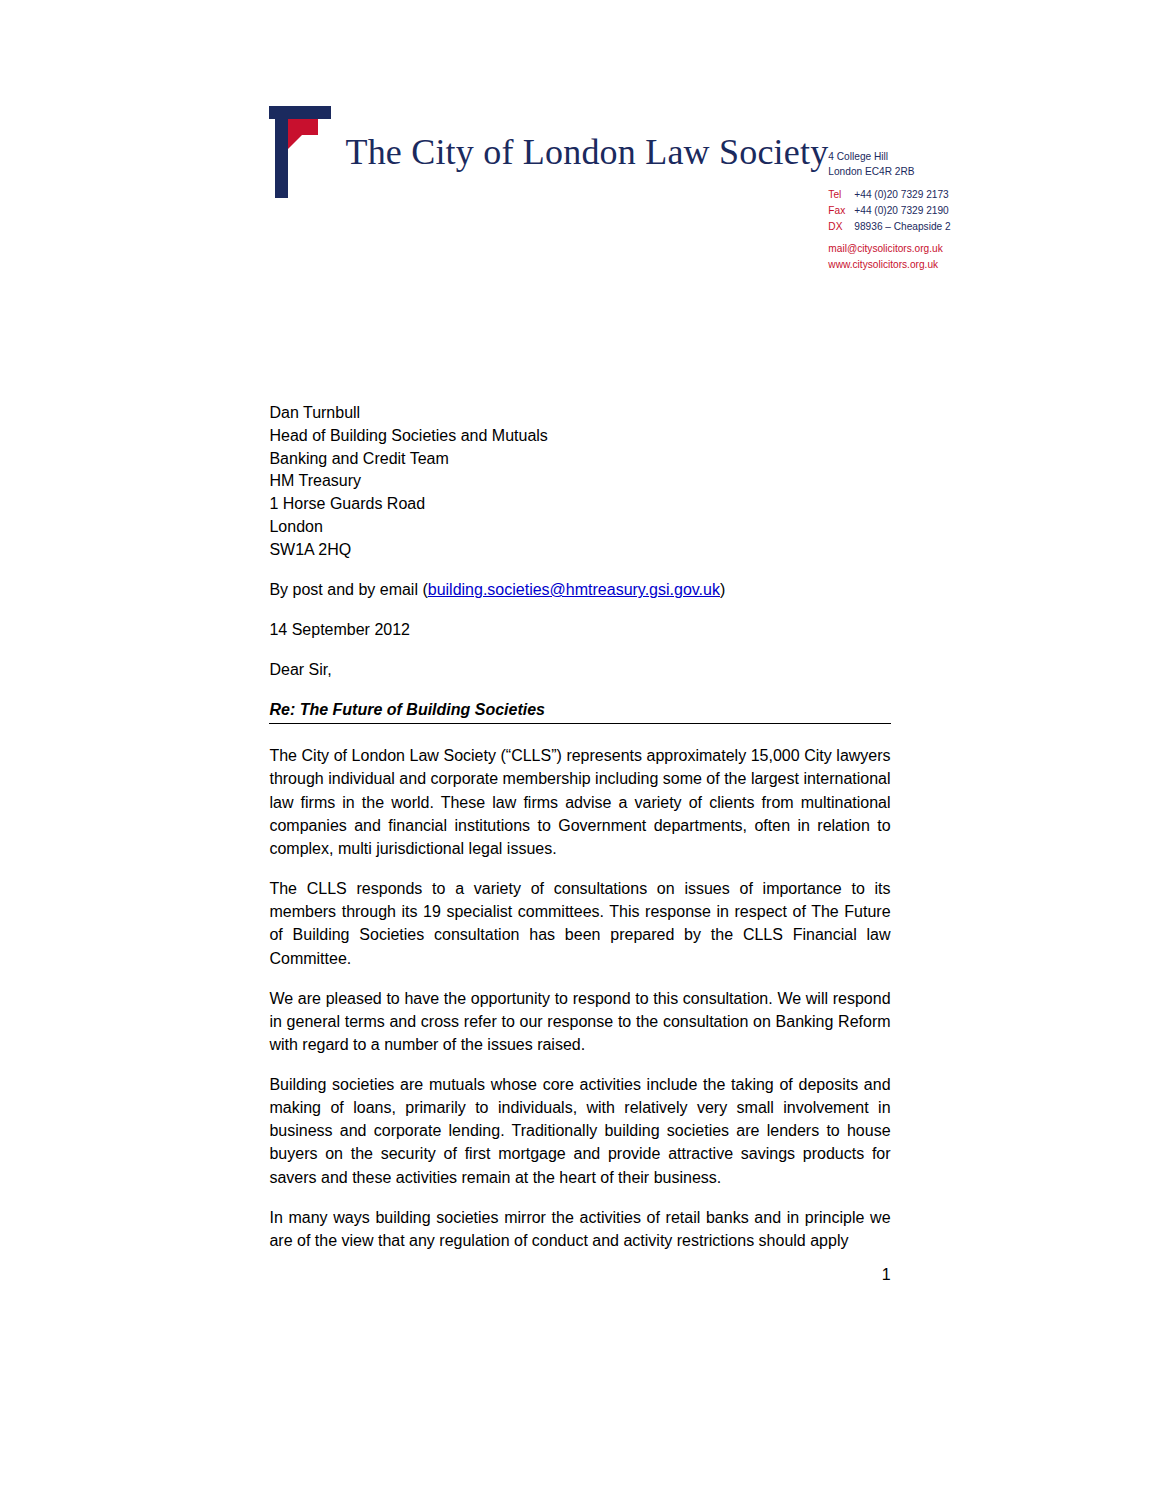The City of London Law Society
4 College Hill
London EC4R 2RB
Tel+44 (0)20 7329 2173
Fax+44 (0)20 7329 2190
DX98936 – Cheapside 2
mail@citysolicitors.org.uk
www.citysolicitors.org.uk
Dan Turnbull
Head of Building Societies and Mutuals
Banking and Credit Team
HM Treasury
1 Horse Guards Road
London
SW1A 2HQ
By post and by email (building.societies@hmtreasury.gsi.gov.uk)
14 September 2012
Dear Sir,
Re: The Future of Building Societies
The City of London Law Society (“CLLS”) represents approximately 15,000 City lawyers through individual and corporate membership including some of the largest international law firms in the world. These law firms advise a variety of clients from multinational companies and financial institutions to Government departments, often in relation to complex, multi jurisdictional legal issues.
The CLLS responds to a variety of consultations on issues of importance to its members through its 19 specialist committees. This response in respect of The Future of Building Societies consultation has been prepared by the CLLS Financial law Committee.
We are pleased to have the opportunity to respond to this consultation. We will respond in general terms and cross refer to our response to the consultation on Banking Reform with regard to a number of the issues raised.
Building societies are mutuals whose core activities include the taking of deposits and making of loans, primarily to individuals, with relatively very small involvement in business and corporate lending. Traditionally building societies are lenders to house buyers on the security of first mortgage and provide attractive savings products for savers and these activities remain at the heart of their business.
In many ways building societies mirror the activities of retail banks and in principle we are of the view that any regulation of conduct and activity restrictions should apply
1